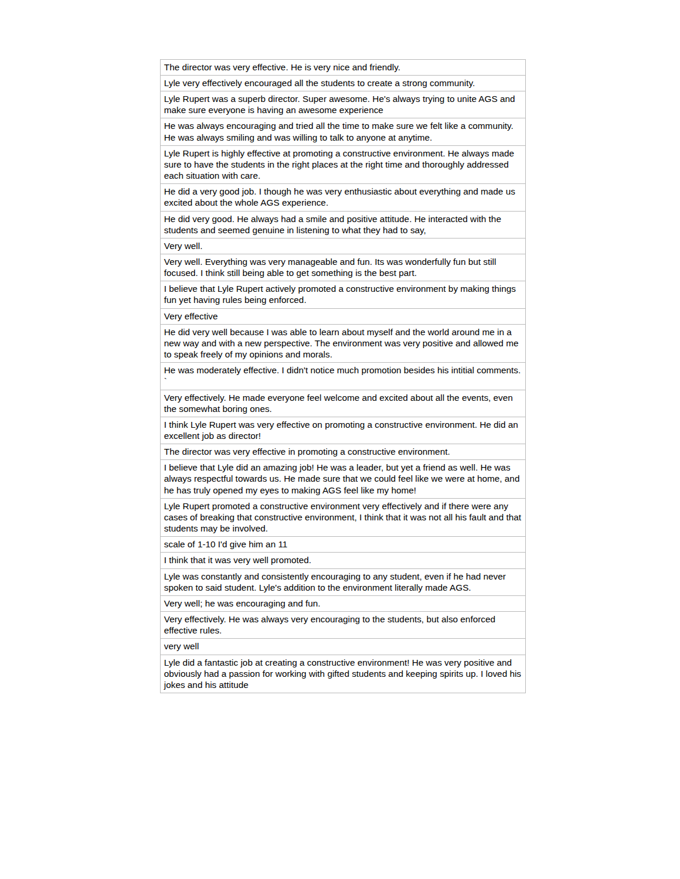| The director was very effective. He is very nice and friendly. |
| Lyle very effectively encouraged all the students to create a strong community. |
| Lyle Rupert was a superb director. Super awesome. He's always trying to unite AGS and make sure everyone is having an awesome experience |
| He was always encouraging and tried all the time to make sure we felt like a community. He was always smiling and was willing to talk to anyone at anytime. |
| Lyle Rupert is highly effective at promoting a constructive environment. He always made sure to have the students in the right places at the right time and thoroughly addressed each situation with care. |
| He did a very good job. I though he was very enthusiastic about everything and made us excited about the whole AGS experience. |
| He did very good. He always had a smile and positive attitude. He interacted with the students and seemed genuine in listening to what they had to say, |
| Very well. |
| Very well. Everything was very manageable and fun. Its was wonderfully fun but still focused. I think still being able to get something is the best part. |
| I believe that Lyle Rupert actively promoted a constructive environment by making things fun yet having rules being enforced. |
| Very effective |
| He did very well because I was able to learn about myself and the world around me in a new way and with a new perspective. The environment was very positive and allowed me to speak freely of my opinions and morals. |
| He was moderately effective. I didn't notice much promotion besides his intitial comments. ` |
| Very effectively. He made everyone feel welcome and excited about all the events, even the somewhat boring ones. |
| I think Lyle Rupert was very effective on promoting a constructive environment. He did an excellent job as director! |
| The director was very effective in promoting a constructive environment. |
| I believe that Lyle did an amazing job! He was a leader, but yet a friend as well. He was always respectful towards us. He made sure that we could feel like we were at home, and he has truly opened my eyes to making AGS feel like my home! |
| Lyle Rupert promoted a constructive environment very effectively and if there were any cases of breaking that constructive environment, I think that it was not all his fault and that students may be involved. |
| scale of 1-10 I'd give him an 11 |
| I think that it was very well promoted. |
| Lyle was constantly and consistently encouraging to any student, even if he had never spoken to said student. Lyle's addition to the environment literally made AGS. |
| Very well; he was encouraging and fun. |
| Very effectively. He was always very encouraging to the students, but also enforced effective rules. |
| very well |
| Lyle did a fantastic job at creating a constructive environment! He was very positive and obviously had a passion for working with gifted students and keeping spirits up. I loved his jokes and his attitude |